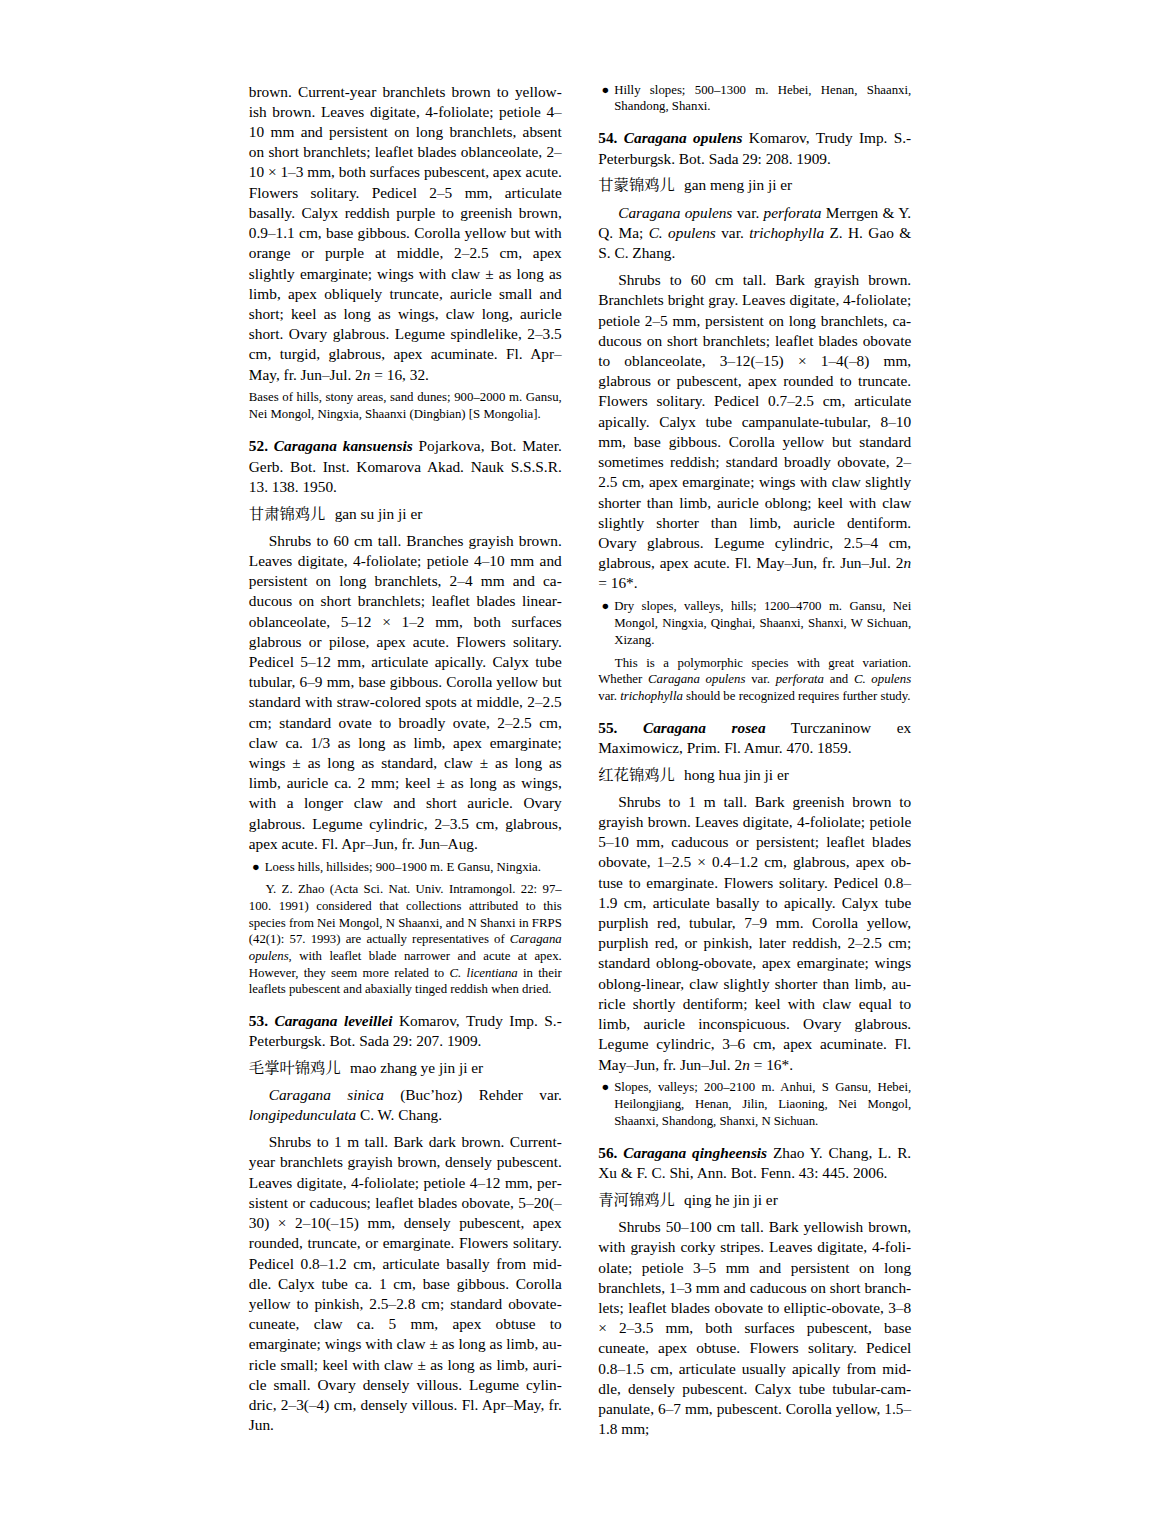brown. Current-year branchlets brown to yellowish brown. Leaves digitate, 4-foliolate; petiole 4–10 mm and persistent on long branchlets, absent on short branchlets; leaflet blades oblanceolate, 2–10 × 1–3 mm, both surfaces pubescent, apex acute. Flowers solitary. Pedicel 2–5 mm, articulate basally. Calyx reddish purple to greenish brown, 0.9–1.1 cm, base gibbous. Corolla yellow but with orange or purple at middle, 2–2.5 cm, apex slightly emarginate; wings with claw ± as long as limb, apex obliquely truncate, auricle small and short; keel as long as wings, claw long, auricle short. Ovary glabrous. Legume spindlelike, 2–3.5 cm, turgid, glabrous, apex acuminate. Fl. Apr–May, fr. Jun–Jul. 2n = 16, 32.
Bases of hills, stony areas, sand dunes; 900–2000 m. Gansu, Nei Mongol, Ningxia, Shaanxi (Dingbian) [S Mongolia].
52. Caragana kansuensis Pojarkova, Bot. Mater. Gerb. Bot. Inst. Komarova Akad. Nauk S.S.S.R. 13. 138. 1950.
甘肃锦鸡儿 gan su jin ji er
Shrubs to 60 cm tall. Branches grayish brown. Leaves digitate, 4-foliolate; petiole 4–10 mm and persistent on long branchlets, 2–4 mm and caducous on short branchlets; leaflet blades linear-oblanceolate, 5–12 × 1–2 mm, both surfaces glabrous or pilose, apex acute. Flowers solitary. Pedicel 5–12 mm, articulate apically. Calyx tube tubular, 6–9 mm, base gibbous. Corolla yellow but standard with straw-colored spots at middle, 2–2.5 cm; standard ovate to broadly ovate, 2–2.5 cm, claw ca. 1/3 as long as limb, apex emarginate; wings ± as long as standard, claw ± as long as limb, auricle ca. 2 mm; keel ± as long as wings, with a longer claw and short auricle. Ovary glabrous. Legume cylindric, 2–3.5 cm, glabrous, apex acute. Fl. Apr–Jun, fr. Jun–Aug.
● Loess hills, hillsides; 900–1900 m. E Gansu, Ningxia.
Y. Z. Zhao (Acta Sci. Nat. Univ. Intramongol. 22: 97–100. 1991) considered that collections attributed to this species from Nei Mongol, N Shaanxi, and N Shanxi in FRPS (42(1): 57. 1993) are actually representatives of Caragana opulens, with leaflet blade narrower and acute at apex. However, they seem more related to C. licentiana in their leaflets pubescent and abaxially tinged reddish when dried.
53. Caragana leveillei Komarov, Trudy Imp. S.-Peterburgsk. Bot. Sada 29: 207. 1909.
毛掌叶锦鸡儿 mao zhang ye jin ji er
Caragana sinica (Buc’hoz) Rehder var. longipedunculata C. W. Chang.
Shrubs to 1 m tall. Bark dark brown. Current-year branchlets grayish brown, densely pubescent. Leaves digitate, 4-foliolate; petiole 4–12 mm, persistent or caducous; leaflet blades obovate, 5–20(–30) × 2–10(–15) mm, densely pubescent, apex rounded, truncate, or emarginate. Flowers solitary. Pedicel 0.8–1.2 cm, articulate basally from middle. Calyx tube ca. 1 cm, base gibbous. Corolla yellow to pinkish, 2.5–2.8 cm; standard obovate-cuneate, claw ca. 5 mm, apex obtuse to emarginate; wings with claw ± as long as limb, auricle small; keel with claw ± as long as limb, auricle small. Ovary densely villous. Legume cylindric, 2–3(–4) cm, densely villous. Fl. Apr–May, fr. Jun.
● Hilly slopes; 500–1300 m. Hebei, Henan, Shaanxi, Shandong, Shanxi.
54. Caragana opulens Komarov, Trudy Imp. S.-Peterburgsk. Bot. Sada 29: 208. 1909.
甘蒙锦鸡儿 gan meng jin ji er
Caragana opulens var. perforata Merrgen & Y. Q. Ma; C. opulens var. trichophylla Z. H. Gao & S. C. Zhang.
Shrubs to 60 cm tall. Bark grayish brown. Branchlets bright gray. Leaves digitate, 4-foliolate; petiole 2–5 mm, persistent on long branchlets, caducous on short branchlets; leaflet blades obovate to oblanceolate, 3–12(–15) × 1–4(–8) mm, glabrous or pubescent, apex rounded to truncate. Flowers solitary. Pedicel 0.7–2.5 cm, articulate apically. Calyx tube campanulate-tubular, 8–10 mm, base gibbous. Corolla yellow but standard sometimes reddish; standard broadly obovate, 2–2.5 cm, apex emarginate; wings with claw slightly shorter than limb, auricle oblong; keel with claw slightly shorter than limb, auricle dentiform. Ovary glabrous. Legume cylindric, 2.5–4 cm, glabrous, apex acute. Fl. May–Jun, fr. Jun–Jul. 2n = 16*.
● Dry slopes, valleys, hills; 1200–4700 m. Gansu, Nei Mongol, Ningxia, Qinghai, Shaanxi, Shanxi, W Sichuan, Xizang.
This is a polymorphic species with great variation. Whether Caragana opulens var. perforata and C. opulens var. trichophylla should be recognized requires further study.
55. Caragana rosea Turczaninow ex Maximowicz, Prim. Fl. Amur. 470. 1859.
红花锦鸡儿 hong hua jin ji er
Shrubs to 1 m tall. Bark greenish brown to grayish brown. Leaves digitate, 4-foliolate; petiole 5–10 mm, caducous or persistent; leaflet blades obovate, 1–2.5 × 0.4–1.2 cm, glabrous, apex obtuse to emarginate. Flowers solitary. Pedicel 0.8–1.9 cm, articulate basally to apically. Calyx tube purplish red, tubular, 7–9 mm. Corolla yellow, purplish red, or pinkish, later reddish, 2–2.5 cm; standard oblong-obovate, apex emarginate; wings oblong-linear, claw slightly shorter than limb, auricle shortly dentiform; keel with claw equal to limb, auricle inconspicuous. Ovary glabrous. Legume cylindric, 3–6 cm, apex acuminate. Fl. May–Jun, fr. Jun–Jul. 2n = 16*.
● Slopes, valleys; 200–2100 m. Anhui, S Gansu, Hebei, Heilongjiang, Henan, Jilin, Liaoning, Nei Mongol, Shaanxi, Shandong, Shanxi, N Sichuan.
56. Caragana qingheensis Zhao Y. Chang, L. R. Xu & F. C. Shi, Ann. Bot. Fenn. 43: 445. 2006.
青河锦鸡儿 qing he jin ji er
Shrubs 50–100 cm tall. Bark yellowish brown, with grayish corky stripes. Leaves digitate, 4-foliolate; petiole 3–5 mm and persistent on long branchlets, 1–3 mm and caducous on short branchlets; leaflet blades obovate to elliptic-obovate, 3–8 × 2–3.5 mm, both surfaces pubescent, base cuneate, apex obtuse. Flowers solitary. Pedicel 0.8–1.5 cm, articulate usually apically from middle, densely pubescent. Calyx tube tubular-campanulate, 6–7 mm, pubescent. Corolla yellow, 1.5–1.8 mm;